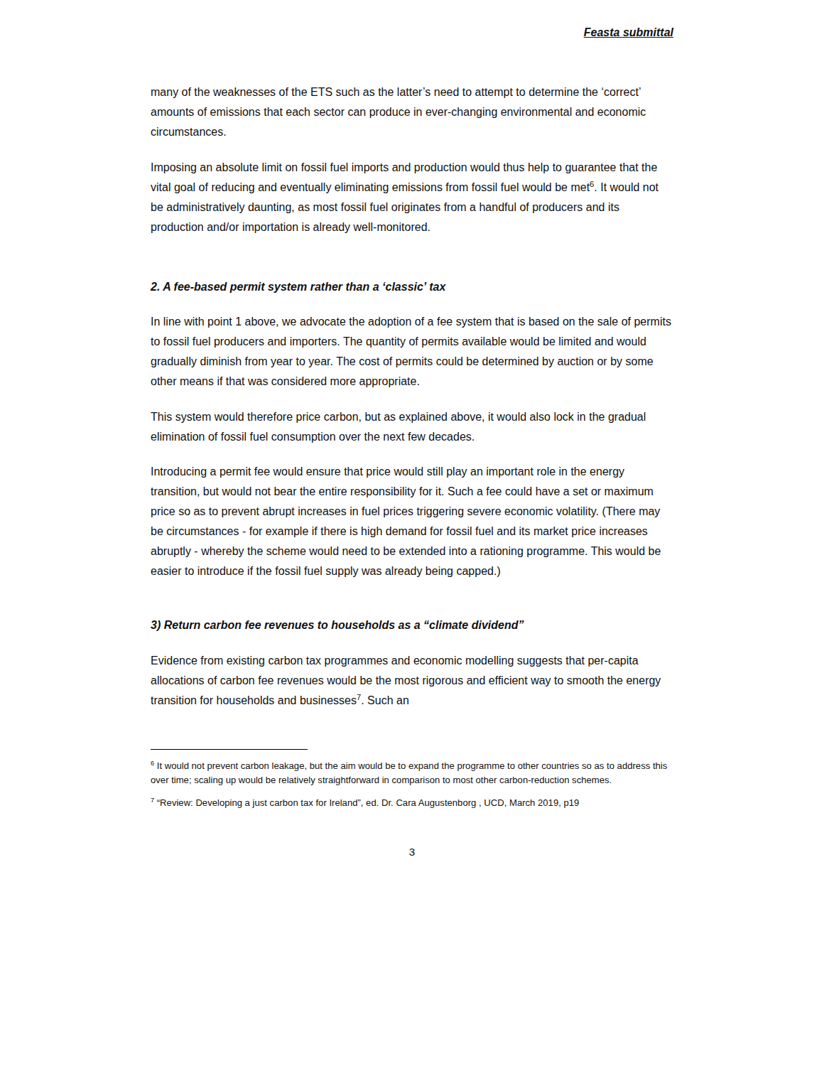Feasta submittal
many of the weaknesses of the ETS such as the latter’s need to attempt to determine the ‘correct’ amounts of emissions that each sector can produce in ever-changing environmental and economic circumstances.
Imposing an absolute limit on fossil fuel imports and production would thus help to guarantee that the vital goal of reducing and eventually eliminating emissions from fossil fuel would be met6. It would not be administratively daunting, as most fossil fuel originates from a handful of producers and its production and/or importation is already well-monitored.
2. A fee-based permit system rather than a ‘classic’ tax
In line with point 1 above, we advocate the adoption of a fee system that is based on the sale of permits to fossil fuel producers and importers. The quantity of permits available would be limited and would gradually diminish from year to year. The cost of permits could be determined by auction or by some other means if that was considered more appropriate.
This system would therefore price carbon, but as explained above, it would also lock in the gradual elimination of fossil fuel consumption over the next few decades.
Introducing a permit fee would ensure that price would still play an important role in the energy transition, but would not bear the entire responsibility for it. Such a fee could have a set or maximum price so as to prevent abrupt increases in fuel prices triggering severe economic volatility. (There may be circumstances - for example if there is high demand for fossil fuel and its market price increases abruptly - whereby the scheme would need to be extended into a rationing programme. This would be easier to introduce if the fossil fuel supply was already being capped.)
3) Return carbon fee revenues to households as a “climate dividend”
Evidence from existing carbon tax programmes and economic modelling suggests that per-capita allocations of carbon fee revenues would be the most rigorous and efficient way to smooth the energy transition for households and businesses7. Such an
6 It would not prevent carbon leakage, but the aim would be to expand the programme to other countries so as to address this over time; scaling up would be relatively straightforward in comparison to most other carbon-reduction schemes.
7 “Review: Developing a just carbon tax for Ireland”, ed. Dr. Cara Augustenborg , UCD, March 2019, p19
3